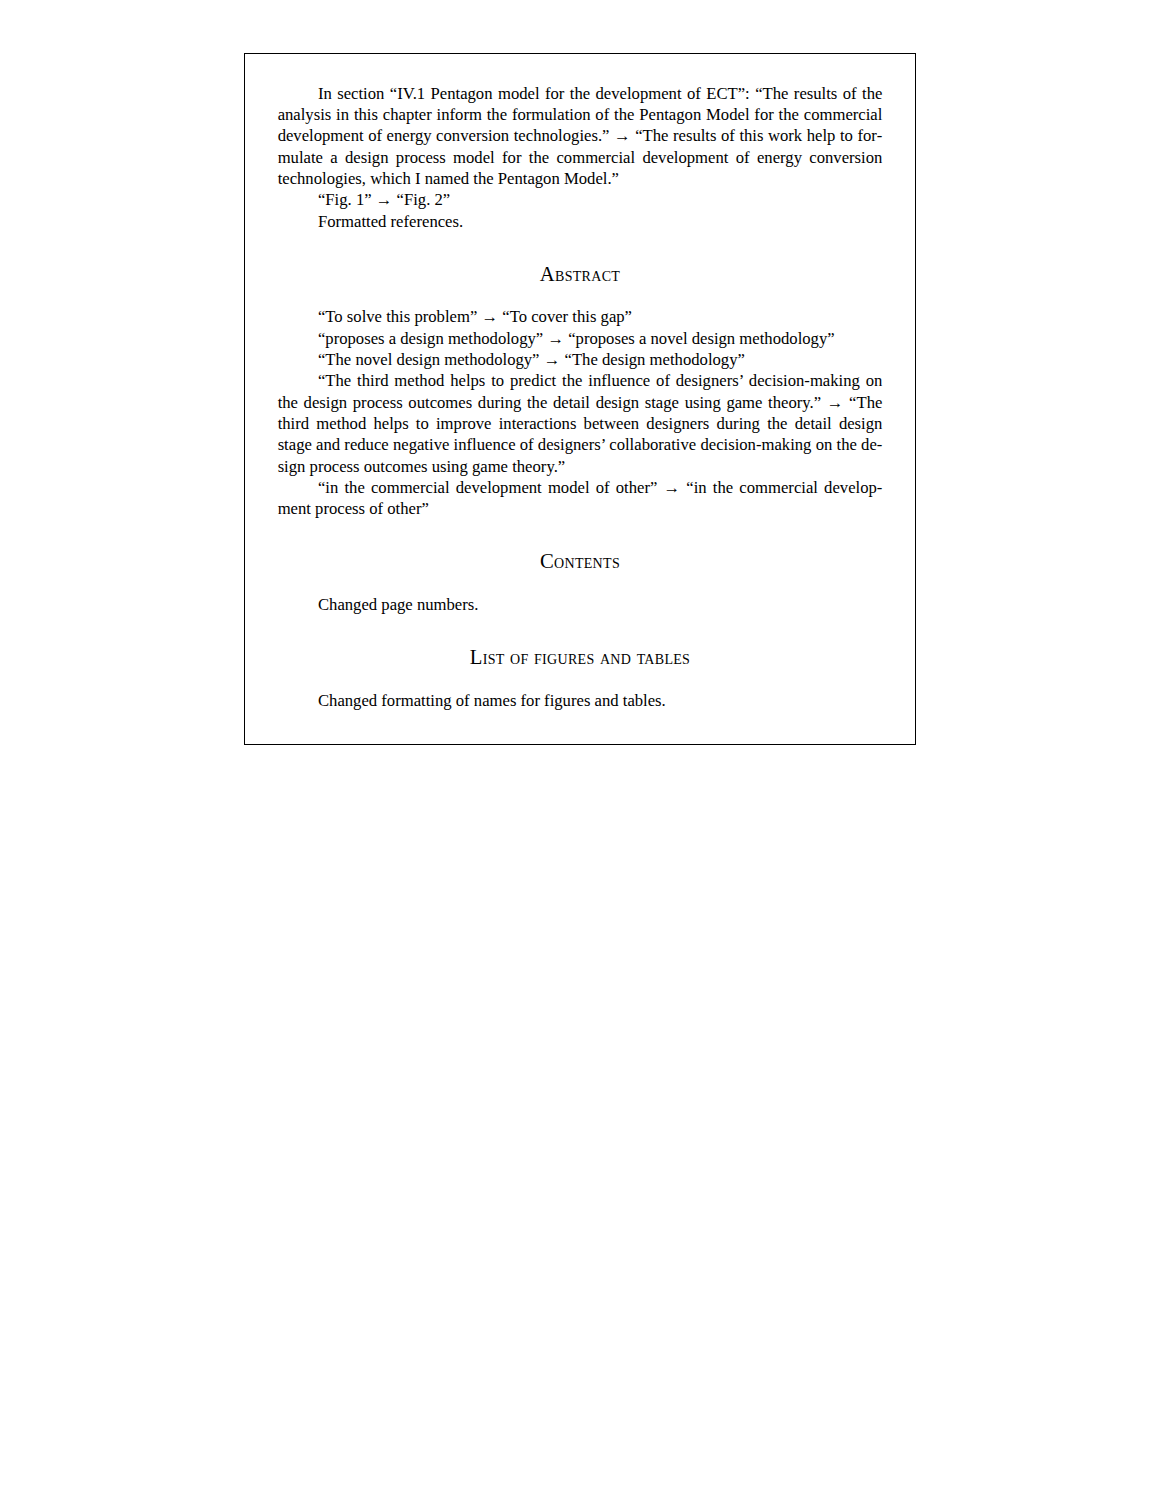In section “IV.1 Pentagon model for the development of ECT”: “The results of the analysis in this chapter inform the formulation of the Pentagon Model for the commercial development of energy conversion technologies.” → “The results of this work help to formulate a design process model for the commercial development of energy conversion technologies, which I named the Pentagon Model.”
“Fig. 1” → “Fig. 2”
Formatted references.
Abstract
“To solve this problem” → “To cover this gap”
“proposes a design methodology” → “proposes a novel design methodology”
“The novel design methodology” → “The design methodology”
“The third method helps to predict the influence of designers’ decision-making on the design process outcomes during the detail design stage using game theory.” → “The third method helps to improve interactions between designers during the detail design stage and reduce negative influence of designers’ collaborative decision-making on the design process outcomes using game theory.”
“in the commercial development model of other” → “in the commercial development process of other”
Contents
Changed page numbers.
List of figures and tables
Changed formatting of names for figures and tables.